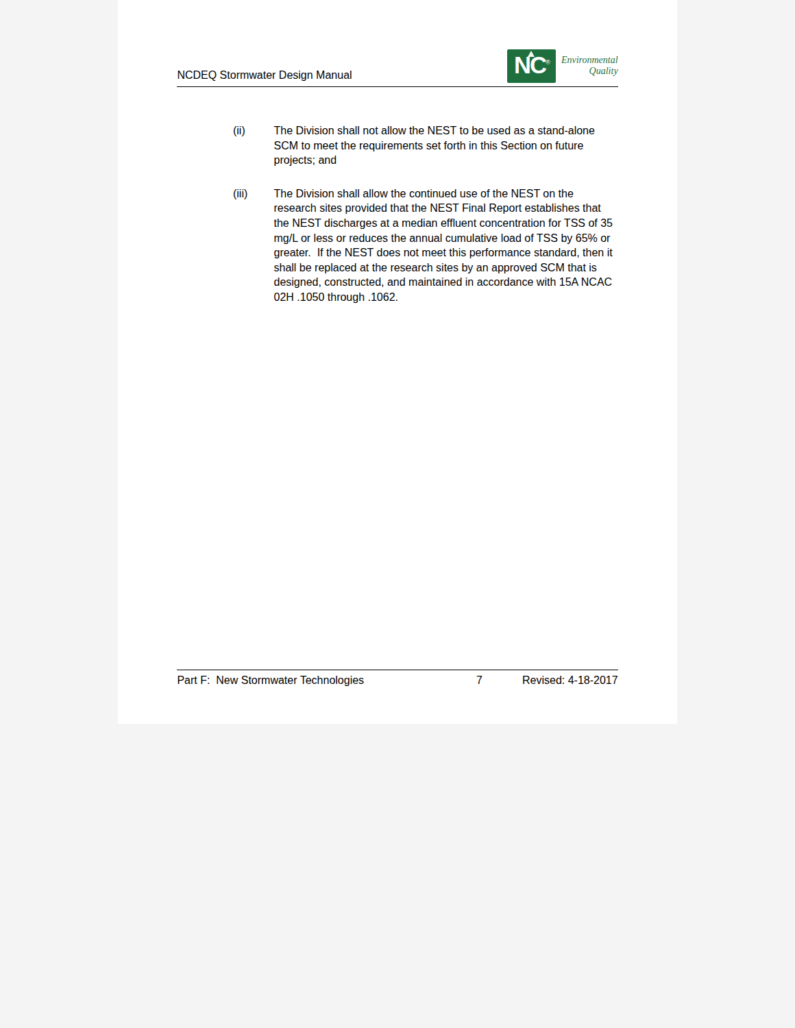NCDEQ Stormwater Design Manual
NC® Environmental
Quality
(ii) The Division shall not allow the NEST to be used as a stand-alone SCM to meet the requirements set forth in this Section on future projects; and
(iii) The Division shall allow the continued use of the NEST on the research sites provided that the NEST Final Report establishes that the NEST discharges at a median effluent concentration for TSS of 35 mg/L or less or reduces the annual cumulative load of TSS by 65% or greater. If the NEST does not meet this performance standard, then it shall be replaced at the research sites by an approved SCM that is designed, constructed, and maintained in accordance with 15A NCAC 02H .1050 through .1062.
Part F: New Stormwater Technologies
7
Revised: 4-18-2017